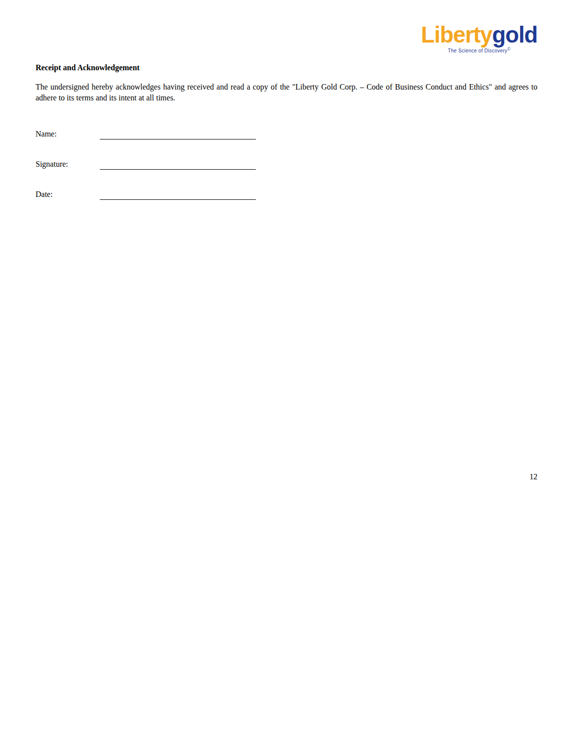Liberty gold
The Science of Discovery©
Receipt and Acknowledgement
The undersigned hereby acknowledges having received and read a copy of the "Liberty Gold Corp. – Code of Business Conduct and Ethics" and agrees to adhere to its terms and its intent at all times.
| Name: | |
| Signature: | |
| Date: | |
12